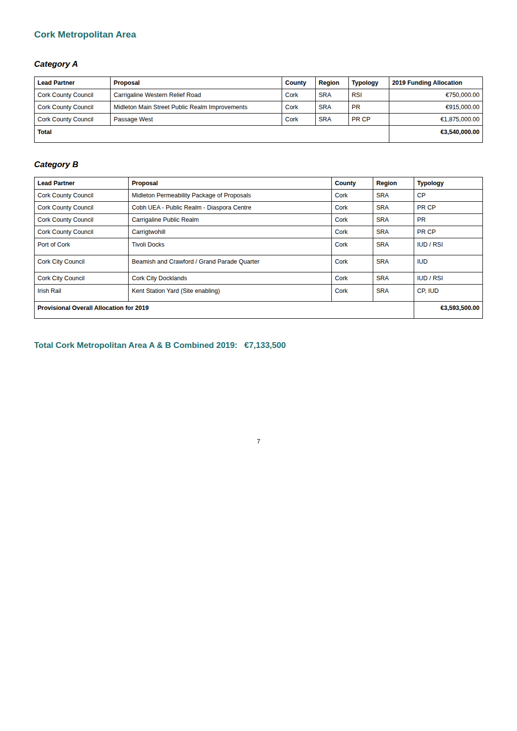Cork Metropolitan Area
Category A
| Lead Partner | Proposal | County | Region | Typology | 2019 Funding Allocation |
| --- | --- | --- | --- | --- | --- |
| Cork County Council | Carrigaline Western Relief Road | Cork | SRA | RSI | €750,000.00 |
| Cork County Council | Midleton Main Street Public Realm Improvements | Cork | SRA | PR | €915,000.00 |
| Cork County Council | Passage West | Cork | SRA | PR CP | €1,875,000.00 |
| Total | €3,540,000.00 |
Category B
| Lead Partner | Proposal | County | Region | Typology |
| --- | --- | --- | --- | --- |
| Cork County Council | Midleton Permeability Package of Proposals | Cork | SRA | CP |
| Cork County Council | Cobh UEA - Public Realm - Diaspora Centre | Cork | SRA | PR CP |
| Cork County Council | Carrigaline Public Realm | Cork | SRA | PR |
| Cork County Council | Carrigtwohill | Cork | SRA | PR CP |
| Port of Cork | Tivoli Docks | Cork | SRA | IUD / RSI |
| Cork City Council | Beamish and Crawford / Grand Parade Quarter | Cork | SRA | IUD |
| Cork City Council | Cork City Docklands | Cork | SRA | IUD / RSI |
| Irish Rail | Kent Station Yard (Site enabling) | Cork | SRA | CP, IUD |
| Provisional Overall Allocation for 2019 | €3,593,500.00 |
Total Cork Metropolitan Area A & B Combined 2019: €7,133,500
7